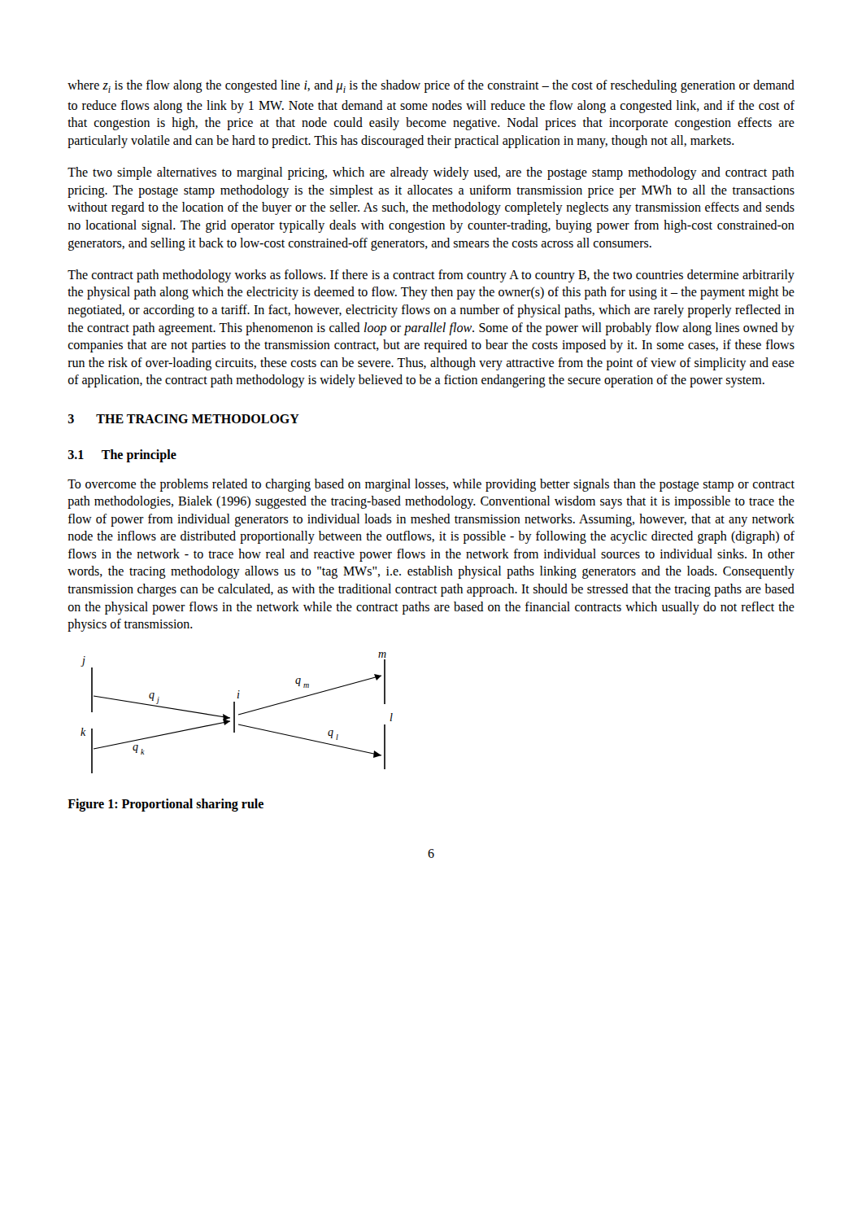where zi is the flow along the congested line i, and μi is the shadow price of the constraint – the cost of rescheduling generation or demand to reduce flows along the link by 1 MW. Note that demand at some nodes will reduce the flow along a congested link, and if the cost of that congestion is high, the price at that node could easily become negative. Nodal prices that incorporate congestion effects are particularly volatile and can be hard to predict. This has discouraged their practical application in many, though not all, markets.
The two simple alternatives to marginal pricing, which are already widely used, are the postage stamp methodology and contract path pricing. The postage stamp methodology is the simplest as it allocates a uniform transmission price per MWh to all the transactions without regard to the location of the buyer or the seller. As such, the methodology completely neglects any transmission effects and sends no locational signal. The grid operator typically deals with congestion by counter-trading, buying power from high-cost constrained-on generators, and selling it back to low-cost constrained-off generators, and smears the costs across all consumers.
The contract path methodology works as follows. If there is a contract from country A to country B, the two countries determine arbitrarily the physical path along which the electricity is deemed to flow. They then pay the owner(s) of this path for using it – the payment might be negotiated, or according to a tariff. In fact, however, electricity flows on a number of physical paths, which are rarely properly reflected in the contract path agreement. This phenomenon is called loop or parallel flow. Some of the power will probably flow along lines owned by companies that are not parties to the transmission contract, but are required to bear the costs imposed by it. In some cases, if these flows run the risk of over-loading circuits, these costs can be severe. Thus, although very attractive from the point of view of simplicity and ease of application, the contract path methodology is widely believed to be a fiction endangering the secure operation of the power system.
3 THE TRACING METHODOLOGY
3.1 The principle
To overcome the problems related to charging based on marginal losses, while providing better signals than the postage stamp or contract path methodologies, Bialek (1996) suggested the tracing-based methodology. Conventional wisdom says that it is impossible to trace the flow of power from individual generators to individual loads in meshed transmission networks. Assuming, however, that at any network node the inflows are distributed proportionally between the outflows, it is possible - by following the acyclic directed graph (digraph) of flows in the network - to trace how real and reactive power flows in the network from individual sources to individual sinks. In other words, the tracing methodology allows us to "tag MWs", i.e. establish physical paths linking generators and the loads. Consequently transmission charges can be calculated, as with the traditional contract path approach. It should be stressed that the tracing paths are based on the physical power flows in the network while the contract paths are based on the financial contracts which usually do not reflect the physics of transmission.
j k m l i q j q k q m q l
Figure 1: Proportional sharing rule
6